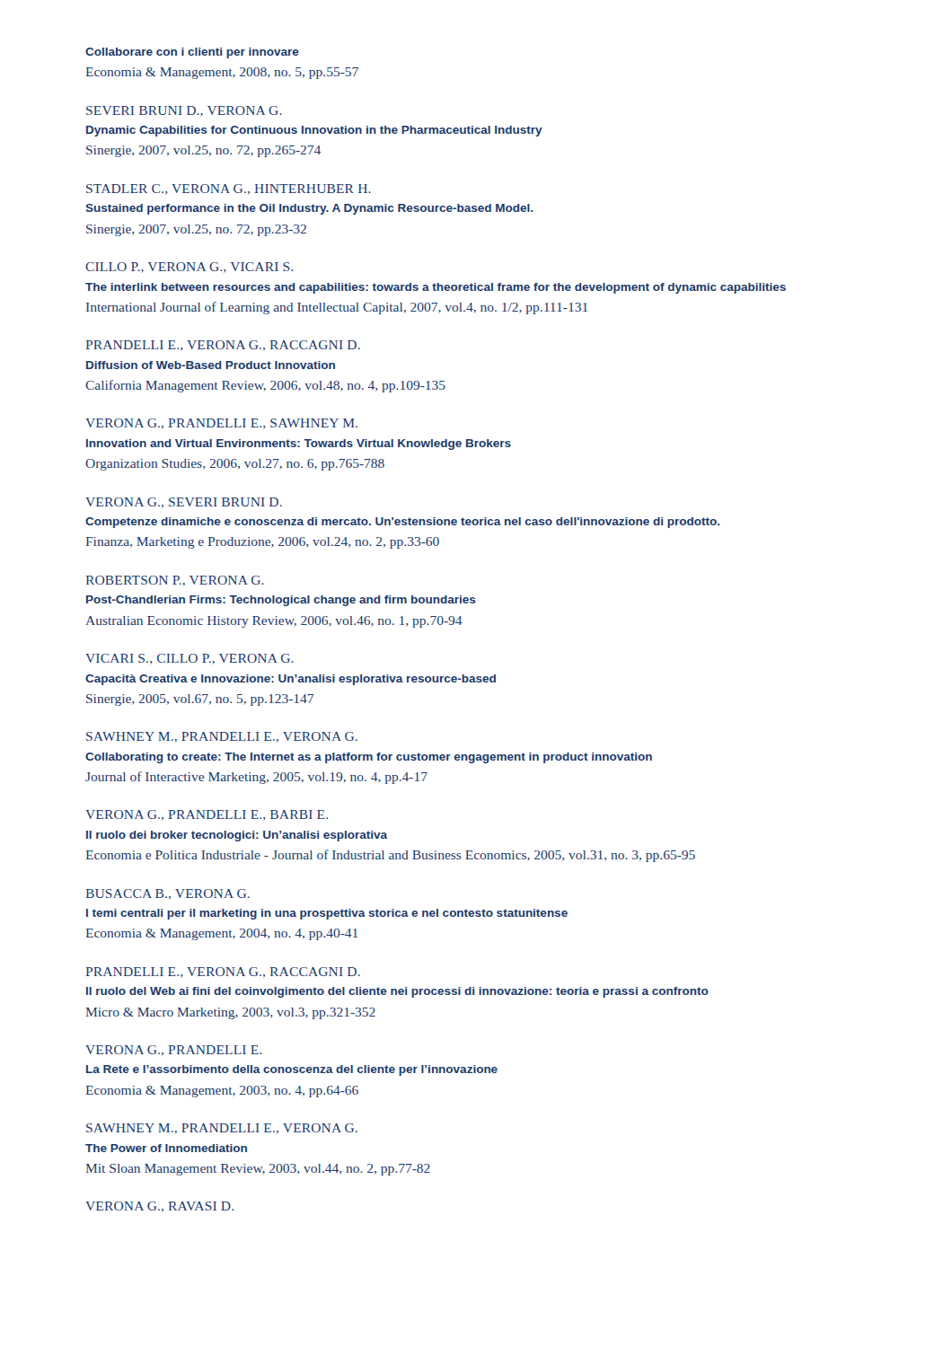Collaborare con i clienti per innovare
Economia & Management, 2008, no. 5, pp.55-57
SEVERI BRUNI D., VERONA G.
Dynamic Capabilities for Continuous Innovation in the Pharmaceutical Industry
Sinergie, 2007, vol.25, no. 72, pp.265-274
STADLER C., VERONA G., HINTERHUBER H.
Sustained performance in the Oil Industry. A Dynamic Resource-based Model.
Sinergie, 2007, vol.25, no. 72, pp.23-32
CILLO P., VERONA G., VICARI S.
The interlink between resources and capabilities: towards a theoretical frame for the development of dynamic capabilities
International Journal of Learning and Intellectual Capital, 2007, vol.4, no. 1/2, pp.111-131
PRANDELLI E., VERONA G., RACCAGNI D.
Diffusion of Web-Based Product Innovation
California Management Review, 2006, vol.48, no. 4, pp.109-135
VERONA G., PRANDELLI E., SAWHNEY M.
Innovation and Virtual Environments: Towards Virtual Knowledge Brokers
Organization Studies, 2006, vol.27, no. 6, pp.765-788
VERONA G., SEVERI BRUNI D.
Competenze dinamiche e conoscenza di mercato. Un'estensione teorica nel caso dell'innovazione di prodotto.
Finanza, Marketing e Produzione, 2006, vol.24, no. 2, pp.33-60
ROBERTSON P., VERONA G.
Post-Chandlerian Firms: Technological change and firm boundaries
Australian Economic History Review, 2006, vol.46, no. 1, pp.70-94
VICARI S., CILLO P., VERONA G.
Capacità Creativa e Innovazione: Un’analisi esplorativa resource-based
Sinergie, 2005, vol.67, no. 5, pp.123-147
SAWHNEY M., PRANDELLI E., VERONA G.
Collaborating to create: The Internet as a platform for customer engagement in product innovation
Journal of Interactive Marketing, 2005, vol.19, no. 4, pp.4-17
VERONA G., PRANDELLI E., BARBI E.
Il ruolo dei broker tecnologici: Un’analisi esplorativa
Economia e Politica Industriale - Journal of Industrial and Business Economics, 2005, vol.31, no. 3, pp.65-95
BUSACCA B., VERONA G.
I temi centrali per il marketing in una prospettiva storica e nel contesto statunitense
Economia & Management, 2004, no. 4, pp.40-41
PRANDELLI E., VERONA G., RACCAGNI D.
Il ruolo del Web ai fini del coinvolgimento del cliente nei processi di innovazione: teoria e prassi a confronto
Micro & Macro Marketing, 2003, vol.3, pp.321-352
VERONA G., PRANDELLI E.
La Rete e l’assorbimento della conoscenza del cliente per l’innovazione
Economia & Management, 2003, no. 4, pp.64-66
SAWHNEY M., PRANDELLI E., VERONA G.
The Power of Innomediation
Mit Sloan Management Review, 2003, vol.44, no. 2, pp.77-82
VERONA G., RAVASI D.